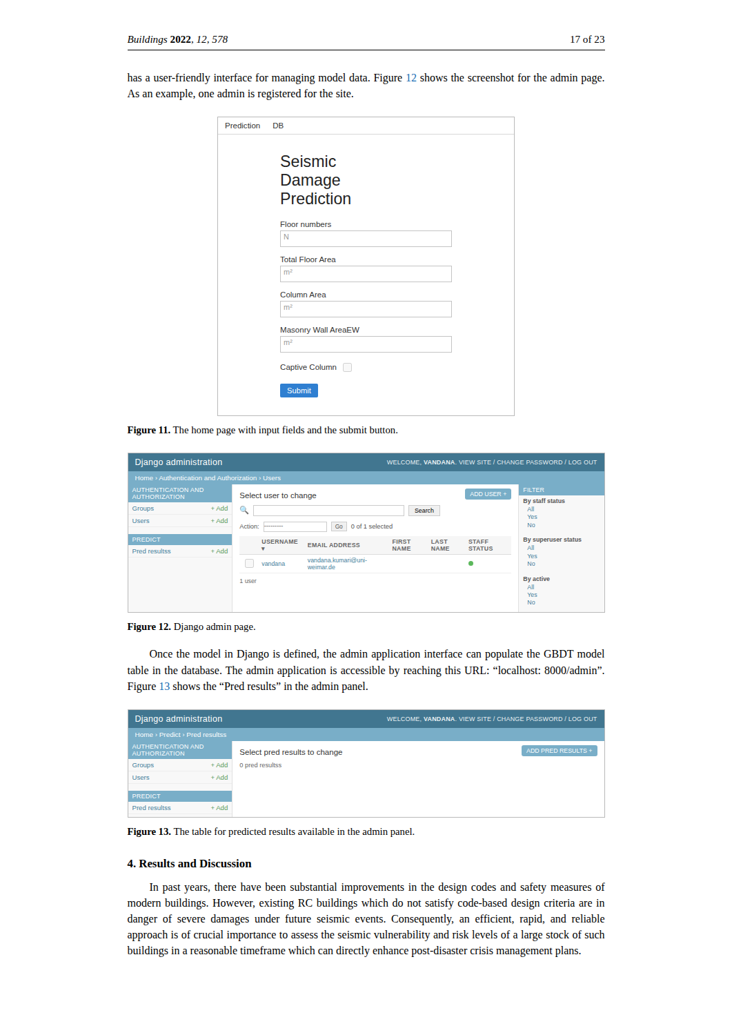Buildings 2022, 12, 578
17 of 23
has a user-friendly interface for managing model data. Figure 12 shows the screenshot for the admin page. As an example, one admin is registered for the site.
Prediction DB
Seismic
Damage
Prediction
Floor numbers
N
Total Floor Area
m²
Column Area
m²
Masonry Wall AreaEW
m²
Captive Column
Submit
Figure 11. The home page with input fields and the submit button.
Django administration
WELCOME, VANDANA. VIEW SITE / CHANGE PASSWORD / LOG OUT
Home › Authentication and Authorization › Users
AUTHENTICATION AND AUTHORIZATION
Groups+ Add
Users+ Add
PREDICT
Pred resultss+ Add
ADD USER +
Select user to change
🔍
Search
Action: --------- Go 0 of 1 selected
| | USERNAME ▾ | EMAIL ADDRESS | FIRST NAME | LAST NAME | STAFF STATUS |
| --- | --- | --- | --- | --- | --- |
| | vandana | vandana.kumari@uni-weimar.de | | | |
1 user
FILTER
By staff status
All
Yes
No
By superuser status
All
Yes
No
By active
All
Yes
No
Figure 12. Django admin page.
Once the model in Django is defined, the admin application interface can populate the GBDT model table in the database. The admin application is accessible by reaching this URL: “localhost: 8000/admin”. Figure 13 shows the “Pred results” in the admin panel.
Django administration
WELCOME, VANDANA. VIEW SITE / CHANGE PASSWORD / LOG OUT
Home › Predict › Pred resultss
AUTHENTICATION AND AUTHORIZATION
Groups+ Add
Users+ Add
PREDICT
Pred resultss+ Add
ADD PRED RESULTS +
Select pred results to change
0 pred resultss
Figure 13. The table for predicted results available in the admin panel.
4. Results and Discussion
In past years, there have been substantial improvements in the design codes and safety measures of modern buildings. However, existing RC buildings which do not satisfy code-based design criteria are in danger of severe damages under future seismic events. Consequently, an efficient, rapid, and reliable approach is of crucial importance to assess the seismic vulnerability and risk levels of a large stock of such buildings in a reasonable timeframe which can directly enhance post-disaster crisis management plans.